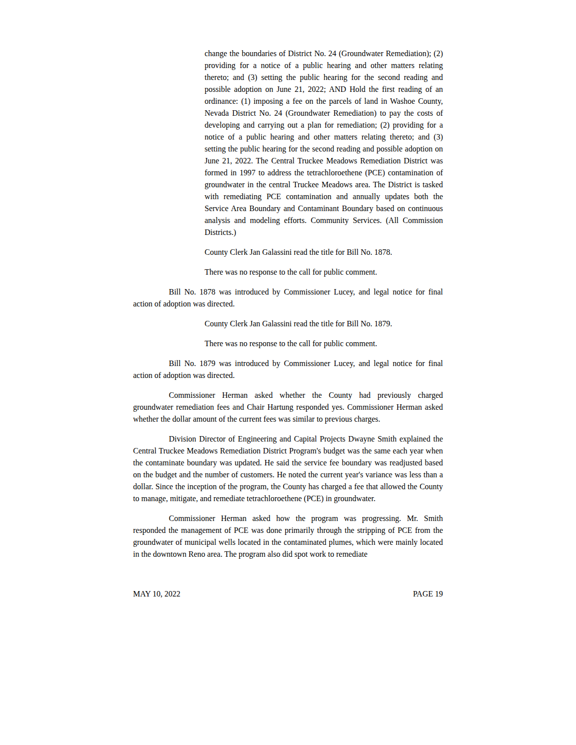change the boundaries of District No. 24 (Groundwater Remediation); (2) providing for a notice of a public hearing and other matters relating thereto; and (3) setting the public hearing for the second reading and possible adoption on June 21, 2022; AND Hold the first reading of an ordinance: (1) imposing a fee on the parcels of land in Washoe County, Nevada District No. 24 (Groundwater Remediation) to pay the costs of developing and carrying out a plan for remediation; (2) providing for a notice of a public hearing and other matters relating thereto; and (3) setting the public hearing for the second reading and possible adoption on June 21, 2022. The Central Truckee Meadows Remediation District was formed in 1997 to address the tetrachloroethene (PCE) contamination of groundwater in the central Truckee Meadows area. The District is tasked with remediating PCE contamination and annually updates both the Service Area Boundary and Contaminant Boundary based on continuous analysis and modeling efforts. Community Services. (All Commission Districts.)
County Clerk Jan Galassini read the title for Bill No. 1878.
There was no response to the call for public comment.
Bill No. 1878 was introduced by Commissioner Lucey, and legal notice for final action of adoption was directed.
County Clerk Jan Galassini read the title for Bill No. 1879.
There was no response to the call for public comment.
Bill No. 1879 was introduced by Commissioner Lucey, and legal notice for final action of adoption was directed.
Commissioner Herman asked whether the County had previously charged groundwater remediation fees and Chair Hartung responded yes. Commissioner Herman asked whether the dollar amount of the current fees was similar to previous charges.
Division Director of Engineering and Capital Projects Dwayne Smith explained the Central Truckee Meadows Remediation District Program's budget was the same each year when the contaminate boundary was updated. He said the service fee boundary was readjusted based on the budget and the number of customers. He noted the current year's variance was less than a dollar. Since the inception of the program, the County has charged a fee that allowed the County to manage, mitigate, and remediate tetrachloroethene (PCE) in groundwater.
Commissioner Herman asked how the program was progressing. Mr. Smith responded the management of PCE was done primarily through the stripping of PCE from the groundwater of municipal wells located in the contaminated plumes, which were mainly located in the downtown Reno area. The program also did spot work to remediate
MAY 10, 2022
PAGE 19